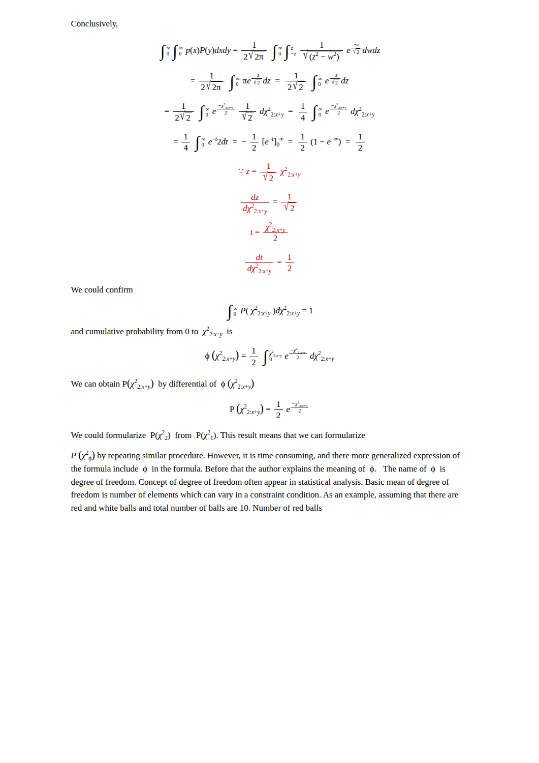Conclusively,
∫∞0∫∞0 p(x)P(y)dxdy = 12√2π ∫∞0∫z−z 1√(z2 − w2) e−z√2dwdz
= 12√2π ∫∞0 πe−z√2dz = 12√2 ∫∞0 e−z√2dz
= 12√2 ∫∞0 e−χ22:x+y 2 1√2 dχ22:x+y = 14 ∫∞0 e−χ22:x+y 2 dχ22:x+y
= 14 ∫∞0 e−t2dt = − 12 [e−t]0∞ = 12 (1 − e−∞) = 12
∵ z = 1√2 χ22:x+y
dz dχ22:x+y = 1√2
t = χ22:x+y 2
dt dχ22:x+y = 12
We could confirm
∫∞0 P( χ22:x+y )dχ22:x+y = 1
and cumulative probability from 0 to χ22:x+y is
ϕ (χ22:x+y) = 12 ∫χ22:x+y 0 e−χ22:x+y 2 dχ22:x+y
We can obtain P(χ22:x+y) by differential of ϕ (χ22:x+y)
P (χ22:x+y) = 12 e−χ22:x+y 2
We could formularize P(χ22) from P(χ21). This result means that we can formularize
P (χ2ϕ) by repeating similar procedure. However, it is time consuming, and there more generalized expression of the formula include ϕ in the formula. Before that the author explains the meaning of ϕ. The name of ϕ is degree of freedom. Concept of degree of freedom often appear in statistical analysis. Basic mean of degree of freedom is number of elements which can vary in a constraint condition. As an example, assuming that there are red and white balls and total number of balls are 10. Number of red balls